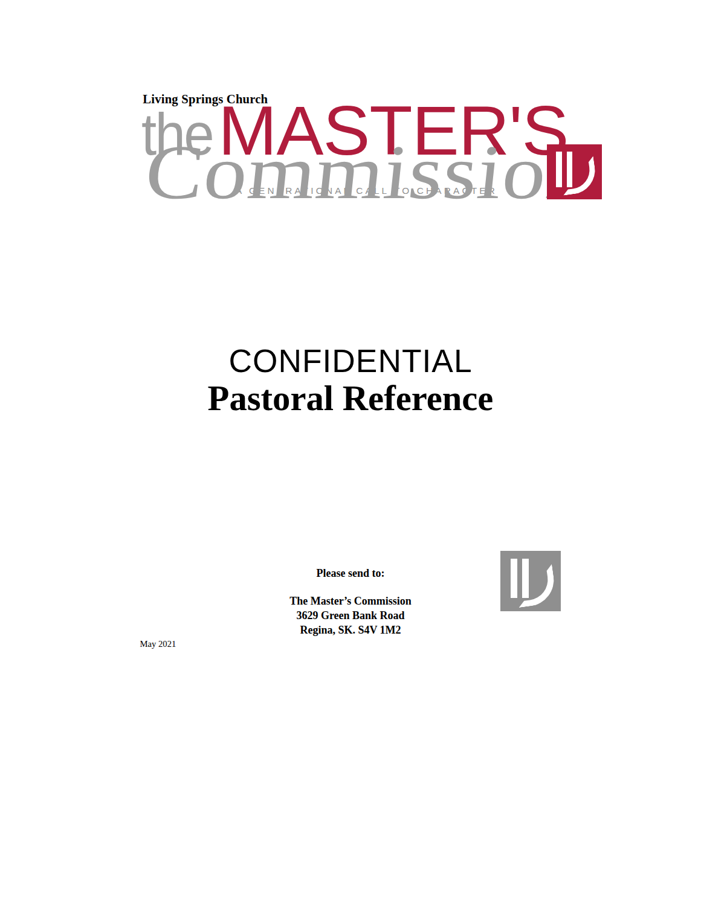Living Springs Church
the MASTER'S
Commission
A GENERATIONAL CALL TO CHARACTER
CONFIDENTIAL
Pastoral Reference
Please send to:
The Master’s Commission
3629 Green Bank Road
Regina, SK. S4V 1M2
May 2021